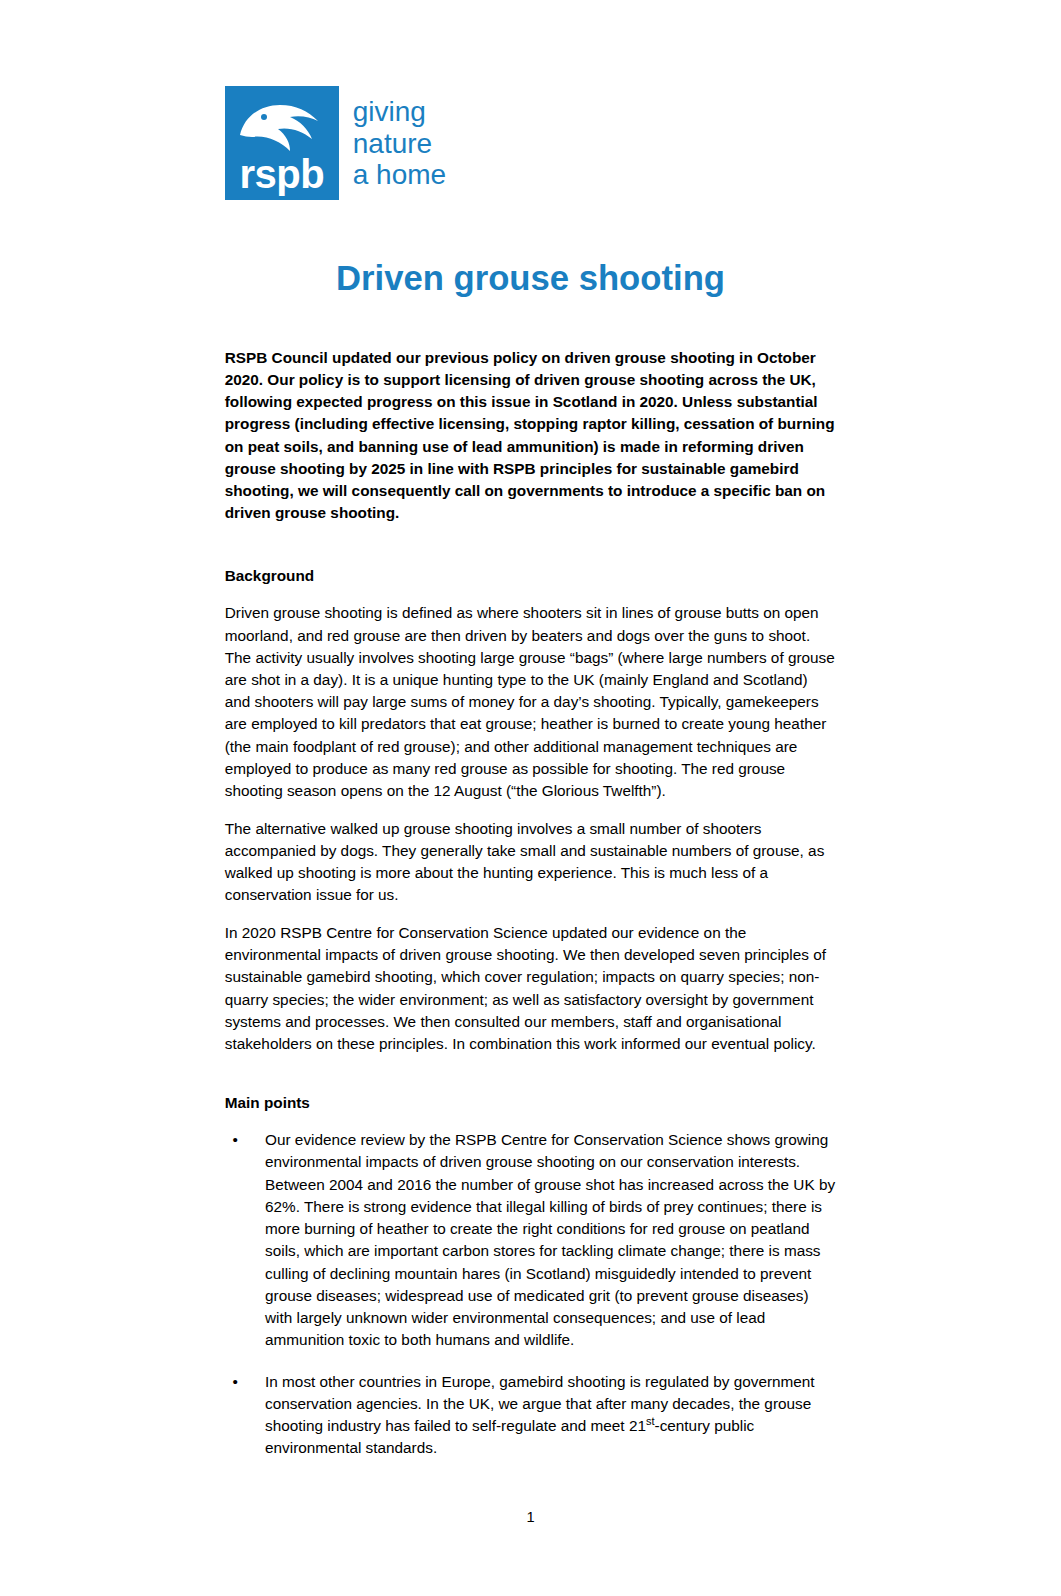| rspb | giving nature a home |
Driven grouse shooting
RSPB Council updated our previous policy on driven grouse shooting in October 2020. Our policy is to support licensing of driven grouse shooting across the UK, following expected progress on this issue in Scotland in 2020. Unless substantial progress (including effective licensing, stopping raptor killing, cessation of burning on peat soils, and banning use of lead ammunition) is made in reforming driven grouse shooting by 2025 in line with RSPB principles for sustainable gamebird shooting, we will consequently call on governments to introduce a specific ban on driven grouse shooting.
Background
Driven grouse shooting is defined as where shooters sit in lines of grouse butts on open moorland, and red grouse are then driven by beaters and dogs over the guns to shoot. The activity usually involves shooting large grouse “bags” (where large numbers of grouse are shot in a day). It is a unique hunting type to the UK (mainly England and Scotland) and shooters will pay large sums of money for a day’s shooting. Typically, gamekeepers are employed to kill predators that eat grouse; heather is burned to create young heather (the main foodplant of red grouse); and other additional management techniques are employed to produce as many red grouse as possible for shooting. The red grouse shooting season opens on the 12 August (“the Glorious Twelfth”).
The alternative walked up grouse shooting involves a small number of shooters accompanied by dogs. They generally take small and sustainable numbers of grouse, as walked up shooting is more about the hunting experience. This is much less of a conservation issue for us.
In 2020 RSPB Centre for Conservation Science updated our evidence on the environmental impacts of driven grouse shooting. We then developed seven principles of sustainable gamebird shooting, which cover regulation; impacts on quarry species; non-quarry species; the wider environment; as well as satisfactory oversight by government systems and processes. We then consulted our members, staff and organisational stakeholders on these principles. In combination this work informed our eventual policy.
Main points
Our evidence review by the RSPB Centre for Conservation Science shows growing environmental impacts of driven grouse shooting on our conservation interests. Between 2004 and 2016 the number of grouse shot has increased across the UK by 62%. There is strong evidence that illegal killing of birds of prey continues; there is more burning of heather to create the right conditions for red grouse on peatland soils, which are important carbon stores for tackling climate change; there is mass culling of declining mountain hares (in Scotland) misguidedly intended to prevent grouse diseases; widespread use of medicated grit (to prevent grouse diseases) with largely unknown wider environmental consequences; and use of lead ammunition toxic to both humans and wildlife.
In most other countries in Europe, gamebird shooting is regulated by government conservation agencies. In the UK, we argue that after many decades, the grouse shooting industry has failed to self-regulate and meet 21st-century public environmental standards.
1